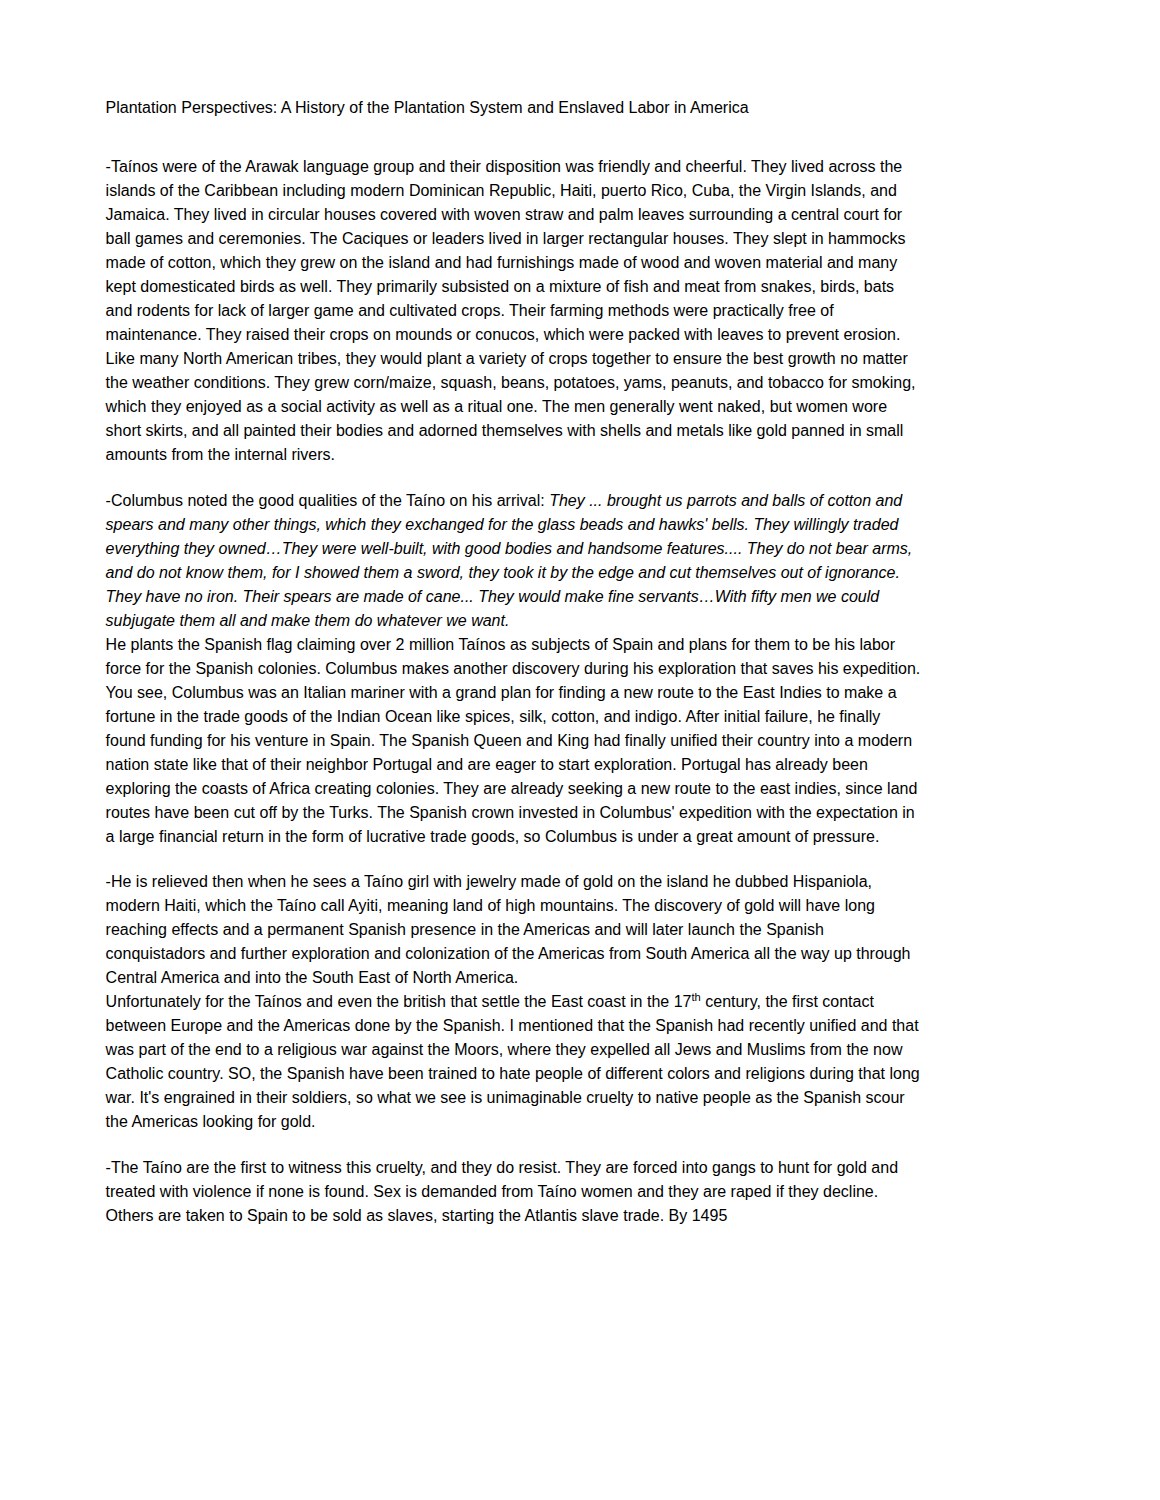Plantation Perspectives: A History of the Plantation System and Enslaved Labor in America
-Taínos were of the Arawak language group and their disposition was friendly and cheerful. They lived across the islands of the Caribbean including modern Dominican Republic, Haiti, puerto Rico, Cuba, the Virgin Islands, and Jamaica. They lived in circular houses covered with woven straw and palm leaves surrounding a central court for ball games and ceremonies. The Caciques or leaders lived in larger rectangular houses. They slept in hammocks made of cotton, which they grew on the island and had furnishings made of wood and woven material and many kept domesticated birds as well. They primarily subsisted on a mixture of fish and meat from snakes, birds, bats and rodents for lack of larger game and cultivated crops. Their farming methods were practically free of maintenance. They raised their crops on mounds or conucos, which were packed with leaves to prevent erosion. Like many North American tribes, they would plant a variety of crops together to ensure the best growth no matter the weather conditions. They grew corn/maize, squash, beans, potatoes, yams, peanuts, and tobacco for smoking, which they enjoyed as a social activity as well as a ritual one. The men generally went naked, but women wore short skirts, and all painted their bodies and adorned themselves with shells and metals like gold panned in small amounts from the internal rivers.
-Columbus noted the good qualities of the Taíno on his arrival: They ... brought us parrots and balls of cotton and spears and many other things, which they exchanged for the glass beads and hawks' bells. They willingly traded everything they owned…They were well-built, with good bodies and handsome features.... They do not bear arms, and do not know them, for I showed them a sword, they took it by the edge and cut themselves out of ignorance. They have no iron. Their spears are made of cane... They would make fine servants…With fifty men we could subjugate them all and make them do whatever we want.
He plants the Spanish flag claiming over 2 million Taínos as subjects of Spain and plans for them to be his labor force for the Spanish colonies. Columbus makes another discovery during his exploration that saves his expedition. You see, Columbus was an Italian mariner with a grand plan for finding a new route to the East Indies to make a fortune in the trade goods of the Indian Ocean like spices, silk, cotton, and indigo. After initial failure, he finally found funding for his venture in Spain. The Spanish Queen and King had finally unified their country into a modern nation state like that of their neighbor Portugal and are eager to start exploration. Portugal has already been exploring the coasts of Africa creating colonies. They are already seeking a new route to the east indies, since land routes have been cut off by the Turks. The Spanish crown invested in Columbus' expedition with the expectation in a large financial return in the form of lucrative trade goods, so Columbus is under a great amount of pressure.
-He is relieved then when he sees a Taíno girl with jewelry made of gold on the island he dubbed Hispaniola, modern Haiti, which the Taíno call Ayiti, meaning land of high mountains. The discovery of gold will have long reaching effects and a permanent Spanish presence in the Americas and will later launch the Spanish conquistadors and further exploration and colonization of the Americas from South America all the way up through Central America and into the South East of North America.
Unfortunately for the Taínos and even the british that settle the East coast in the 17th century, the first contact between Europe and the Americas done by the Spanish. I mentioned that the Spanish had recently unified and that was part of the end to a religious war against the Moors, where they expelled all Jews and Muslims from the now Catholic country. SO, the Spanish have been trained to hate people of different colors and religions during that long war. It's engrained in their soldiers, so what we see is unimaginable cruelty to native people as the Spanish scour the Americas looking for gold.
-The Taíno are the first to witness this cruelty, and they do resist. They are forced into gangs to hunt for gold and treated with violence if none is found. Sex is demanded from Taíno women and they are raped if they decline. Others are taken to Spain to be sold as slaves, starting the Atlantis slave trade. By 1495